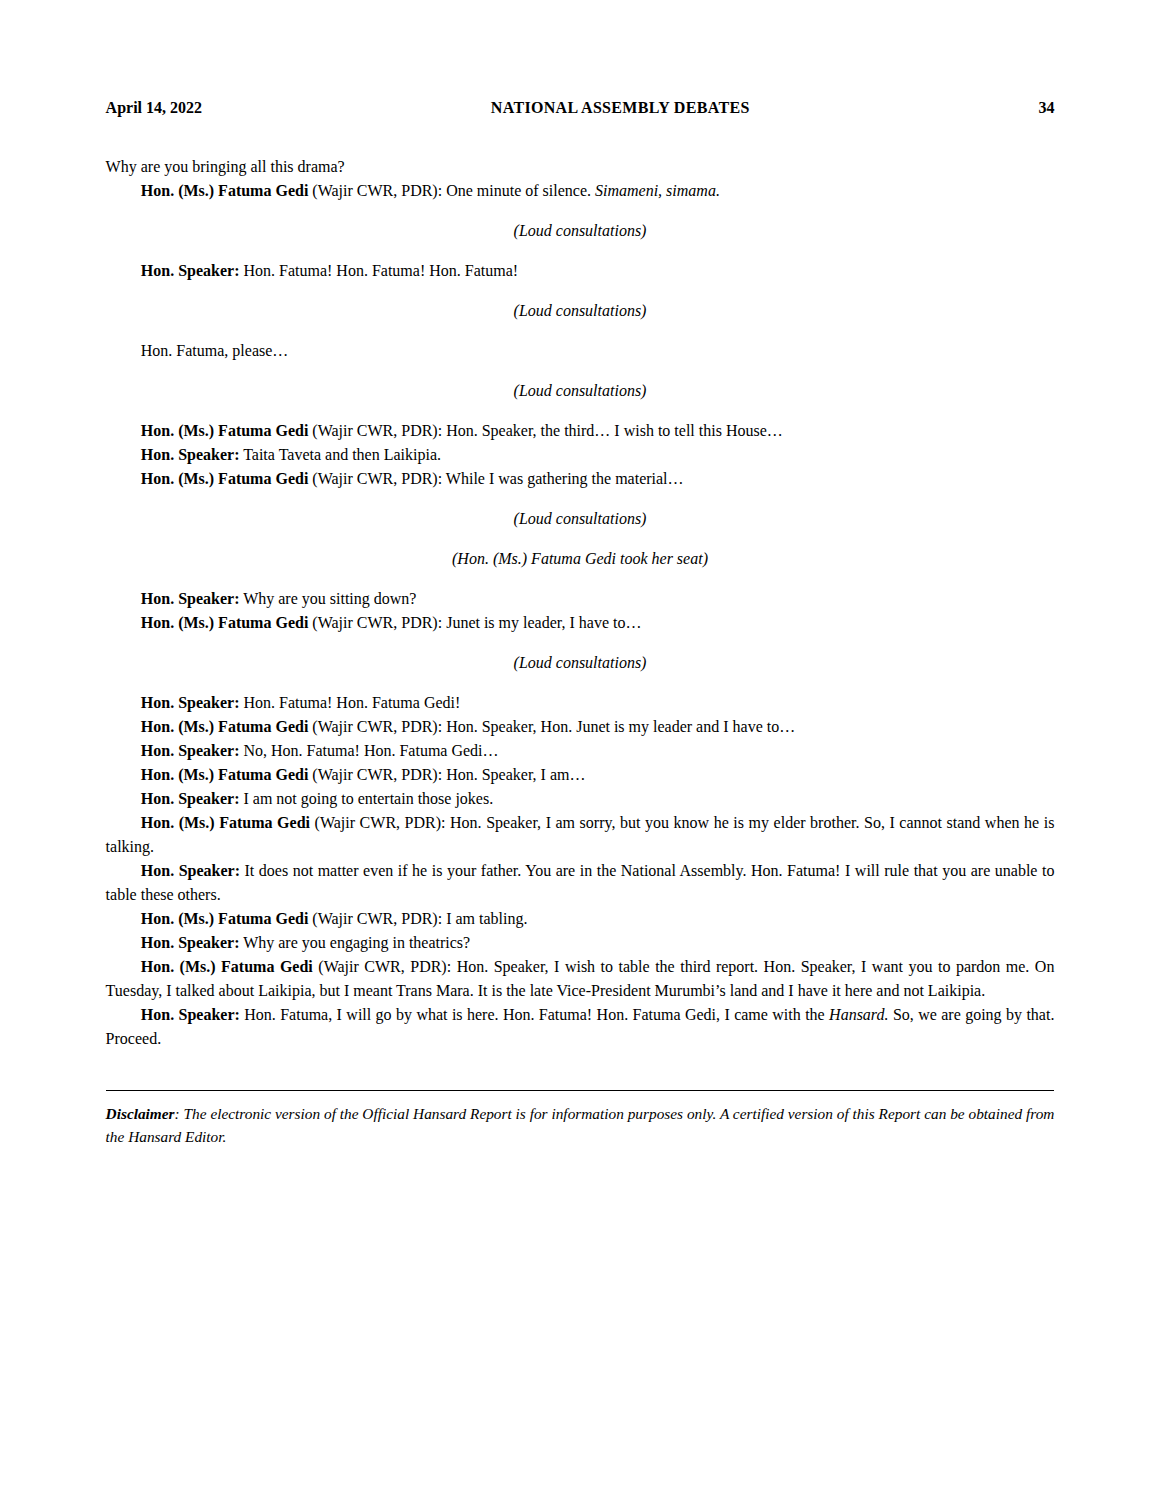April 14, 2022 NATIONAL ASSEMBLY DEBATES 34
Why are you bringing all this drama?
Hon. (Ms.) Fatuma Gedi (Wajir CWR, PDR): One minute of silence. Simameni, simama.
(Loud consultations)
Hon. Speaker: Hon. Fatuma! Hon. Fatuma! Hon. Fatuma!
(Loud consultations)
Hon. Fatuma, please…
(Loud consultations)
Hon. (Ms.) Fatuma Gedi (Wajir CWR, PDR): Hon. Speaker, the third… I wish to tell this House…
Hon. Speaker: Taita Taveta and then Laikipia.
Hon. (Ms.) Fatuma Gedi (Wajir CWR, PDR): While I was gathering the material…
(Loud consultations)
(Hon. (Ms.) Fatuma Gedi took her seat)
Hon. Speaker: Why are you sitting down?
Hon. (Ms.) Fatuma Gedi (Wajir CWR, PDR): Junet is my leader, I have to…
(Loud consultations)
Hon. Speaker: Hon. Fatuma! Hon. Fatuma Gedi!
Hon. (Ms.) Fatuma Gedi (Wajir CWR, PDR): Hon. Speaker, Hon. Junet is my leader and I have to…
Hon. Speaker: No, Hon. Fatuma! Hon. Fatuma Gedi…
Hon. (Ms.) Fatuma Gedi (Wajir CWR, PDR): Hon. Speaker, I am…
Hon. Speaker: I am not going to entertain those jokes.
Hon. (Ms.) Fatuma Gedi (Wajir CWR, PDR): Hon. Speaker, I am sorry, but you know he is my elder brother. So, I cannot stand when he is talking.
Hon. Speaker: It does not matter even if he is your father. You are in the National Assembly. Hon. Fatuma! I will rule that you are unable to table these others.
Hon. (Ms.) Fatuma Gedi (Wajir CWR, PDR): I am tabling.
Hon. Speaker: Why are you engaging in theatrics?
Hon. (Ms.) Fatuma Gedi (Wajir CWR, PDR): Hon. Speaker, I wish to table the third report. Hon. Speaker, I want you to pardon me. On Tuesday, I talked about Laikipia, but I meant Trans Mara. It is the late Vice-President Murumbi’s land and I have it here and not Laikipia.
Hon. Speaker: Hon. Fatuma, I will go by what is here. Hon. Fatuma! Hon. Fatuma Gedi, I came with the Hansard. So, we are going by that. Proceed.
Disclaimer: The electronic version of the Official Hansard Report is for information purposes only. A certified version of this Report can be obtained from the Hansard Editor.